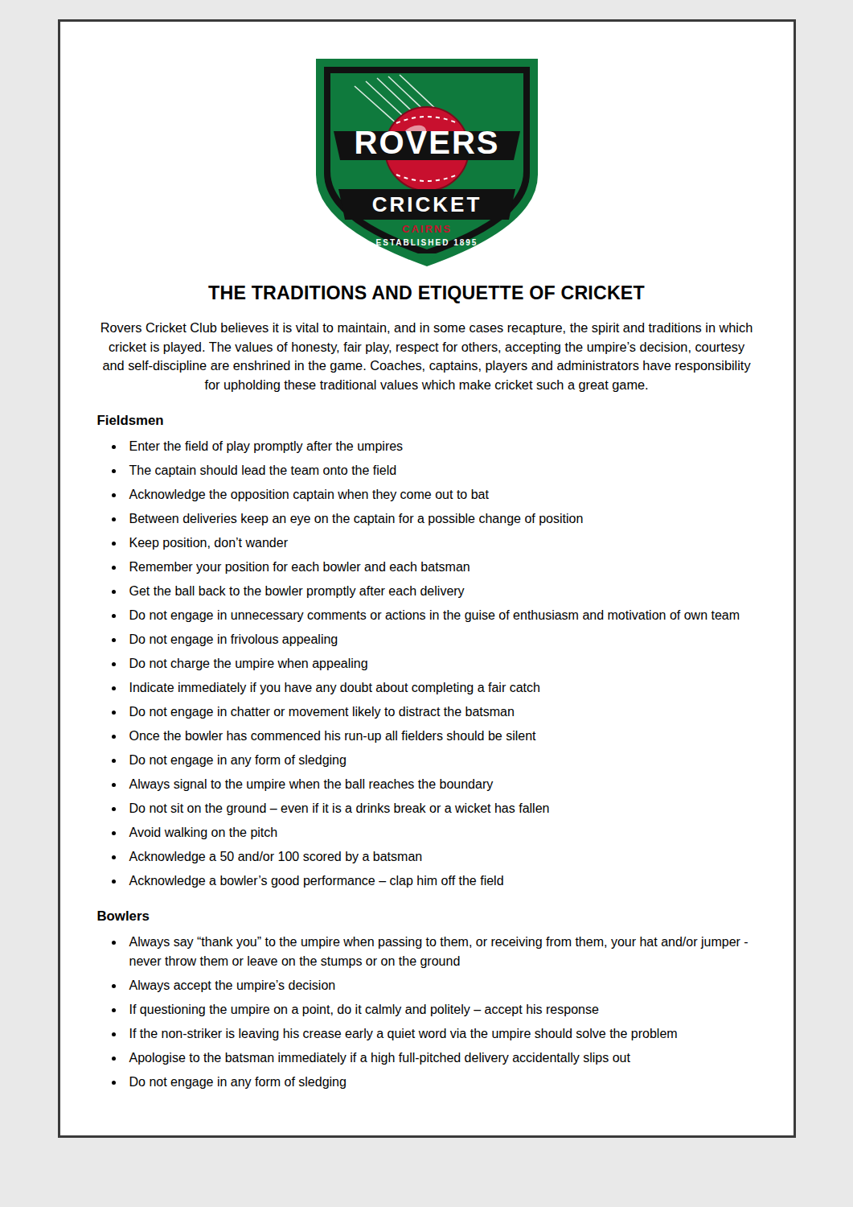ROVERS CRICKET CAIRNS ESTABLISHED 1895
THE TRADITIONS AND ETIQUETTE OF CRICKET
Rovers Cricket Club believes it is vital to maintain, and in some cases recapture, the spirit and traditions in which cricket is played. The values of honesty, fair play, respect for others, accepting the umpire’s decision, courtesy and self-discipline are enshrined in the game. Coaches, captains, players and administrators have responsibility for upholding these traditional values which make cricket such a great game.
Fieldsmen
Enter the field of play promptly after the umpires
The captain should lead the team onto the field
Acknowledge the opposition captain when they come out to bat
Between deliveries keep an eye on the captain for a possible change of position
Keep position, don’t wander
Remember your position for each bowler and each batsman
Get the ball back to the bowler promptly after each delivery
Do not engage in unnecessary comments or actions in the guise of enthusiasm and motivation of own team
Do not engage in frivolous appealing
Do not charge the umpire when appealing
Indicate immediately if you have any doubt about completing a fair catch
Do not engage in chatter or movement likely to distract the batsman
Once the bowler has commenced his run-up all fielders should be silent
Do not engage in any form of sledging
Always signal to the umpire when the ball reaches the boundary
Do not sit on the ground – even if it is a drinks break or a wicket has fallen
Avoid walking on the pitch
Acknowledge a 50 and/or 100 scored by a batsman
Acknowledge a bowler’s good performance – clap him off the field
Bowlers
Always say “thank you” to the umpire when passing to them, or receiving from them, your hat and/or jumper - never throw them or leave on the stumps or on the ground
Always accept the umpire’s decision
If questioning the umpire on a point, do it calmly and politely – accept his response
If the non-striker is leaving his crease early a quiet word via the umpire should solve the problem
Apologise to the batsman immediately if a high full-pitched delivery accidentally slips out
Do not engage in any form of sledging